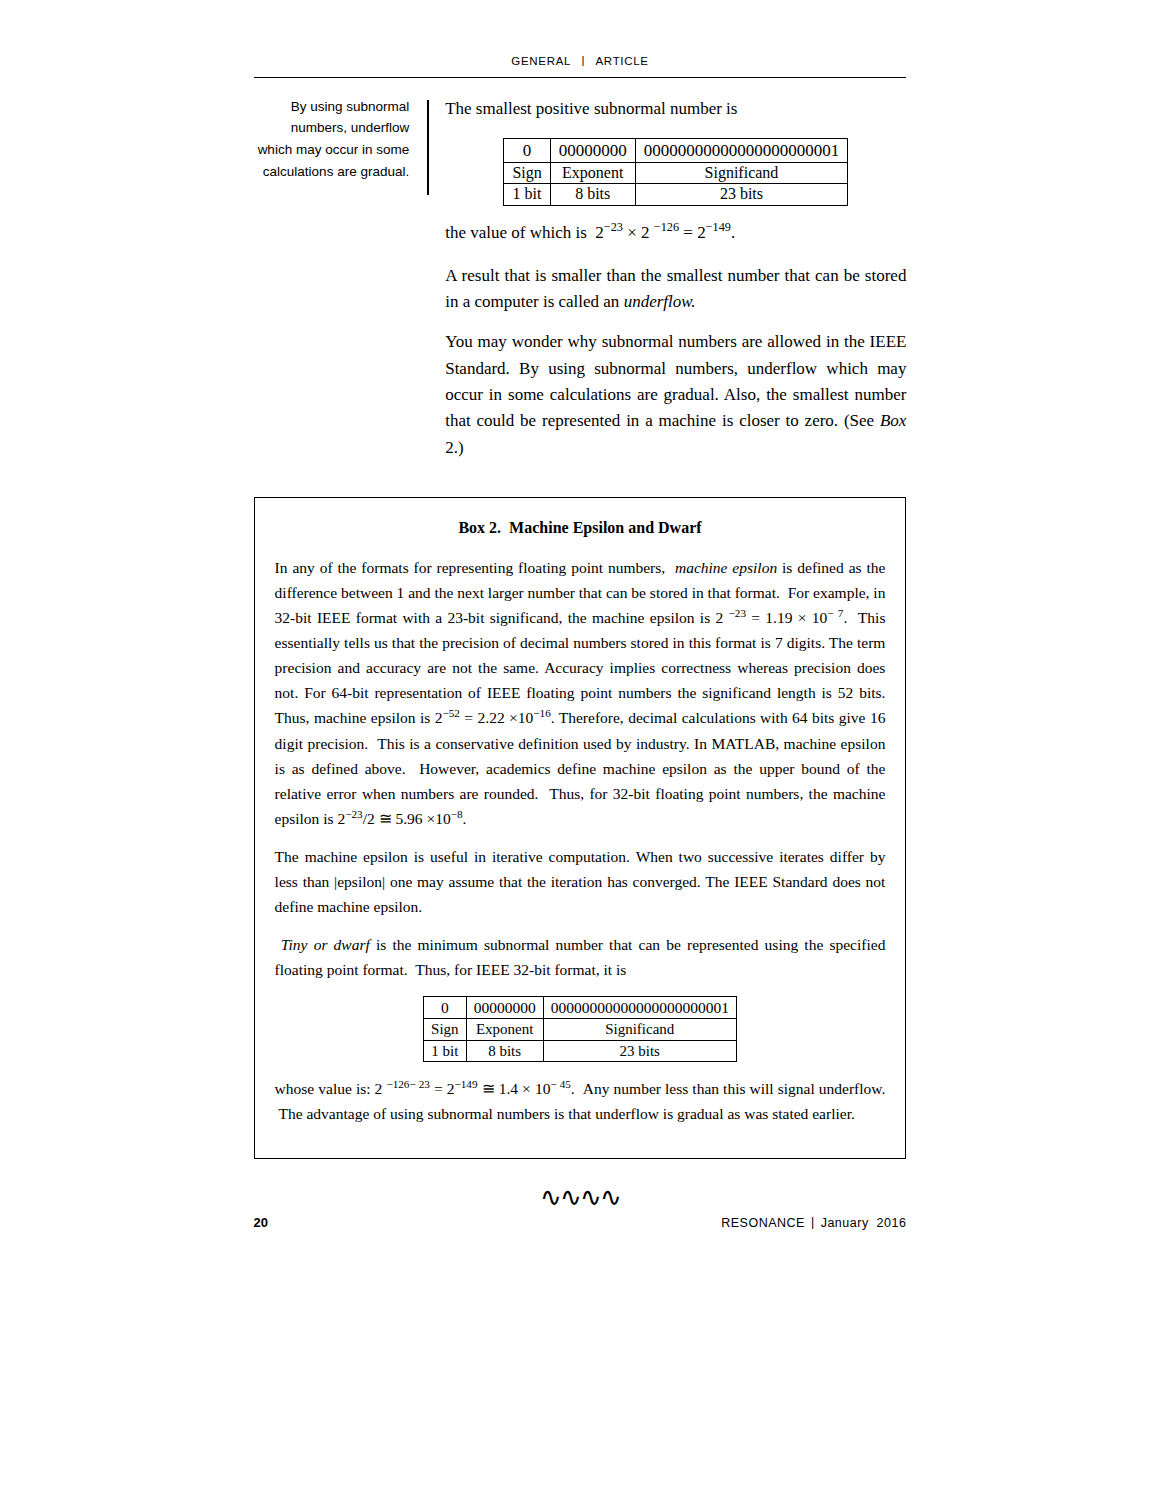GENERAL | ARTICLE
By using subnormal numbers, underflow which may occur in some calculations are gradual.
The smallest positive subnormal number is
| 0 | 00000000 | 00000000000000000000001 |
| Sign | Exponent | Significand |
| 1 bit | 8 bits | 23 bits |
the value of which is 2−23 × 2 −126 = 2−149.
A result that is smaller than the smallest number that can be stored in a computer is called an underflow.
You may wonder why subnormal numbers are allowed in the IEEE Standard. By using subnormal numbers, underflow which may occur in some calculations are gradual. Also, the smallest number that could be represented in a machine is closer to zero. (See Box 2.)
Box 2. Machine Epsilon and Dwarf
In any of the formats for representing floating point numbers, machine epsilon is defined as the difference between 1 and the next larger number that can be stored in that format. For example, in 32-bit IEEE format with a 23-bit significand, the machine epsilon is 2 −23 = 1.19 × 10− 7. This essentially tells us that the precision of decimal numbers stored in this format is 7 digits. The term precision and accuracy are not the same. Accuracy implies correctness whereas precision does not. For 64-bit representation of IEEE floating point numbers the significand length is 52 bits. Thus, machine epsilon is 2−52 = 2.22 ×10−16. Therefore, decimal calculations with 64 bits give 16 digit precision. This is a conservative definition used by industry. In MATLAB, machine epsilon is as defined above. However, academics define machine epsilon as the upper bound of the relative error when numbers are rounded. Thus, for 32-bit floating point numbers, the machine epsilon is 2−23/2 ≅ 5.96 ×10−8.
The machine epsilon is useful in iterative computation. When two successive iterates differ by less than |epsilon| one may assume that the iteration has converged. The IEEE Standard does not define machine epsilon.
Tiny or dwarf is the minimum subnormal number that can be represented using the specified floating point format. Thus, for IEEE 32-bit format, it is
| 0 | 00000000 | 00000000000000000000001 |
| Sign | Exponent | Significand |
| 1 bit | 8 bits | 23 bits |
whose value is: 2 −126− 23 = 2−149 ≅ 1.4 × 10− 45. Any number less than this will signal underflow. The advantage of using subnormal numbers is that underflow is gradual as was stated earlier.
∿∿∿∿
20 RESONANCE|January 2016